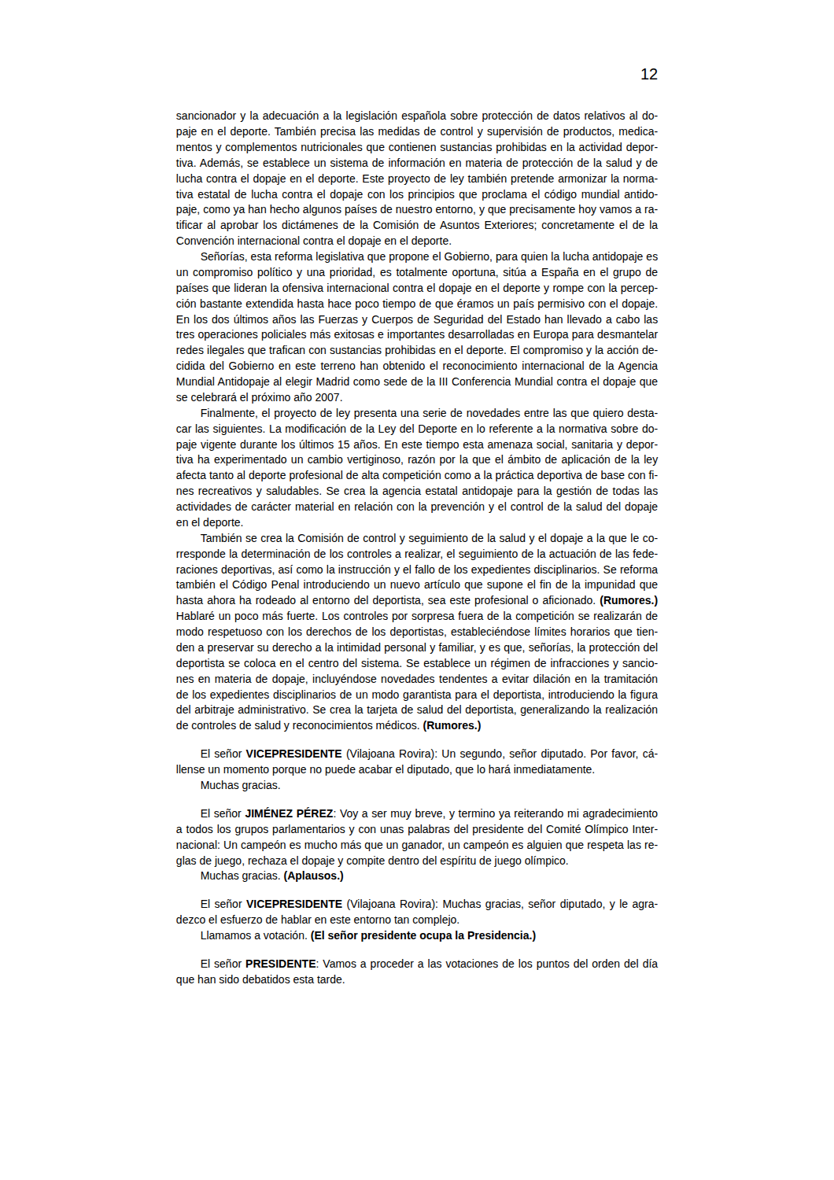12
sancionador y la adecuación a la legislación española sobre protección de datos relativos al dopaje en el deporte. También precisa las medidas de control y supervisión de productos, medicamentos y complementos nutricionales que contienen sustancias prohibidas en la actividad deportiva. Además, se establece un sistema de información en materia de protección de la salud y de lucha contra el dopaje en el deporte. Este proyecto de ley también pretende armonizar la normativa estatal de lucha contra el dopaje con los principios que proclama el código mundial antidopaje, como ya han hecho algunos países de nuestro entorno, y que precisamente hoy vamos a ratificar al aprobar los dictámenes de la Comisión de Asuntos Exteriores; concretamente el de la Convención internacional contra el dopaje en el deporte.
Señorías, esta reforma legislativa que propone el Gobierno, para quien la lucha antidopaje es un compromiso político y una prioridad, es totalmente oportuna, sitúa a España en el grupo de países que lideran la ofensiva internacional contra el dopaje en el deporte y rompe con la percepción bastante extendida hasta hace poco tiempo de que éramos un país permisivo con el dopaje. En los dos últimos años las Fuerzas y Cuerpos de Seguridad del Estado han llevado a cabo las tres operaciones policiales más exitosas e importantes desarrolladas en Europa para desmantelar redes ilegales que trafican con sustancias prohibidas en el deporte. El compromiso y la acción decidida del Gobierno en este terreno han obtenido el reconocimiento internacional de la Agencia Mundial Antidopaje al elegir Madrid como sede de la III Conferencia Mundial contra el dopaje que se celebrará el próximo año 2007.
Finalmente, el proyecto de ley presenta una serie de novedades entre las que quiero destacar las siguientes. La modificación de la Ley del Deporte en lo referente a la normativa sobre dopaje vigente durante los últimos 15 años. En este tiempo esta amenaza social, sanitaria y deportiva ha experimentado un cambio vertiginoso, razón por la que el ámbito de aplicación de la ley afecta tanto al deporte profesional de alta competición como a la práctica deportiva de base con fines recreativos y saludables. Se crea la agencia estatal antidopaje para la gestión de todas las actividades de carácter material en relación con la prevención y el control de la salud del dopaje en el deporte.
También se crea la Comisión de control y seguimiento de la salud y el dopaje a la que le corresponde la determinación de los controles a realizar, el seguimiento de la actuación de las federaciones deportivas, así como la instrucción y el fallo de los expedientes disciplinarios. Se reforma también el Código Penal introduciendo un nuevo artículo que supone el fin de la impunidad que hasta ahora ha rodeado al entorno del deportista, sea este profesional o aficionado. (Rumores.) Hablaré un poco más fuerte. Los controles por sorpresa fuera de la competición se realizarán de modo respetuoso con los derechos de los deportistas, estableciéndose límites horarios que tienden a preservar su derecho a la intimidad personal y familiar, y es que, señorías, la protección del deportista se coloca en el centro del sistema. Se establece un régimen de infracciones y sanciones en materia de dopaje, incluyéndose novedades tendentes a evitar dilación en la tramitación de los expedientes disciplinarios de un modo garantista para el deportista, introduciendo la figura del arbitraje administrativo. Se crea la tarjeta de salud del deportista, generalizando la realización de controles de salud y reconocimientos médicos. (Rumores.)
El señor VICEPRESIDENTE (Vilajoana Rovira): Un segundo, señor diputado. Por favor, cállense un momento porque no puede acabar el diputado, que lo hará inmediatamente.
Muchas gracias.
El señor JIMÉNEZ PÉREZ: Voy a ser muy breve, y termino ya reiterando mi agradecimiento a todos los grupos parlamentarios y con unas palabras del presidente del Comité Olímpico Internacional: Un campeón es mucho más que un ganador, un campeón es alguien que respeta las reglas de juego, rechaza el dopaje y compite dentro del espíritu de juego olímpico.
Muchas gracias. (Aplausos.)
El señor VICEPRESIDENTE (Vilajoana Rovira): Muchas gracias, señor diputado, y le agradezco el esfuerzo de hablar en este entorno tan complejo.
Llamamos a votación. (El señor presidente ocupa la Presidencia.)
El señor PRESIDENTE: Vamos a proceder a las votaciones de los puntos del orden del día que han sido debatidos esta tarde.